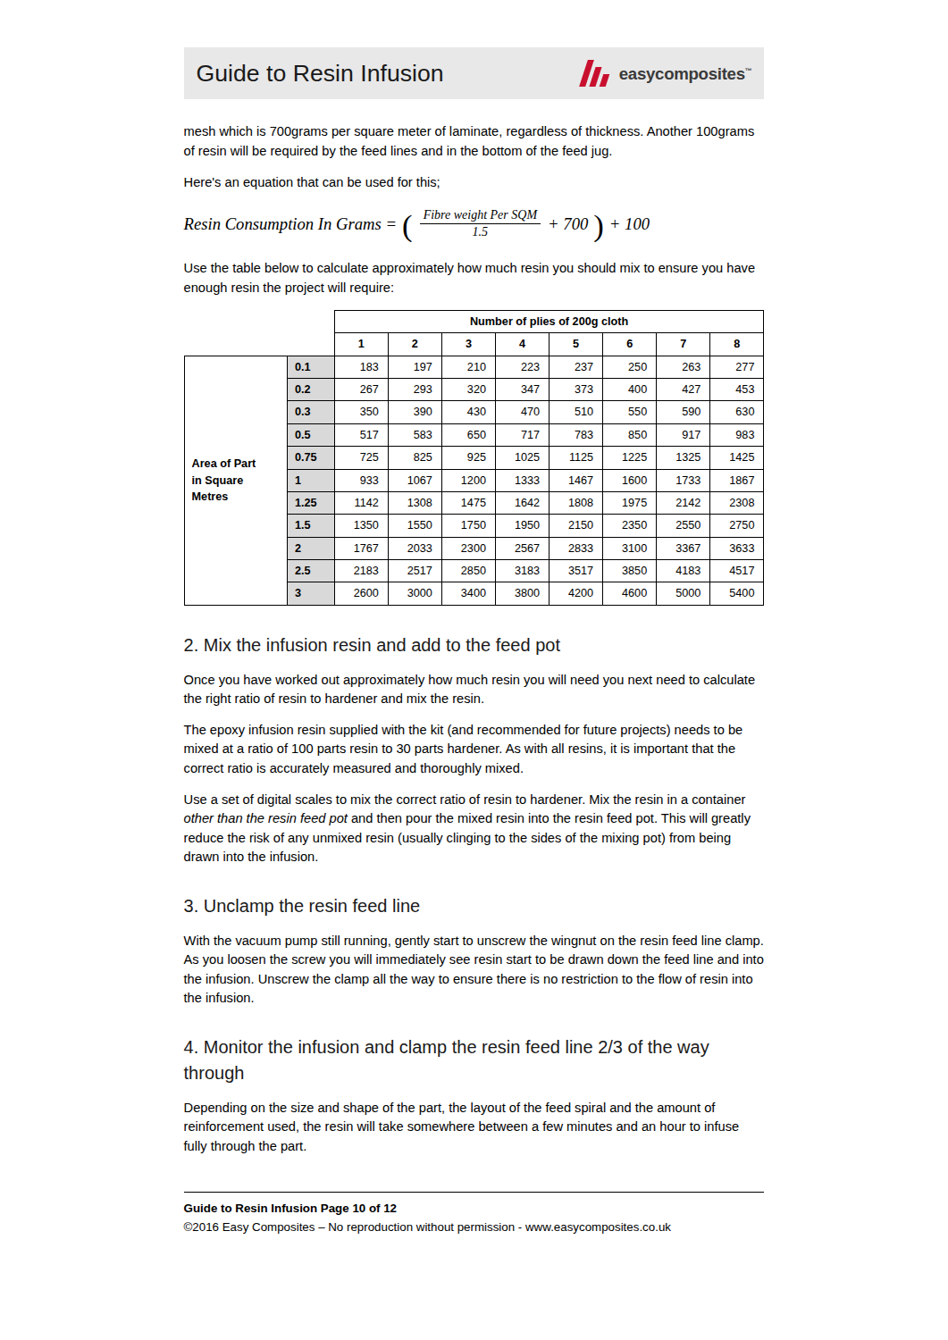Guide to Resin Infusion
easy composites™
mesh which is 700grams per square meter of laminate, regardless of thickness. Another 100grams of resin will be required by the feed lines and in the bottom of the feed jug.
Here's an equation that can be used for this;
Resin Consumption In Grams = ( Fibre weight Per SQM 1.5 + 700 ) + 100
Use the table below to calculate approximately how much resin you should mix to ensure you have enough resin the project will require:
| | | Number of plies of 200g cloth |
| | | 1 | 2 | 3 | 4 | 5 | 6 | 7 | 8 |
| Area of Part in Square Metres | 0.1 | 183 | 197 | 210 | 223 | 237 | 250 | 263 | 277 |
| 0.2 | 267 | 293 | 320 | 347 | 373 | 400 | 427 | 453 |
| 0.3 | 350 | 390 | 430 | 470 | 510 | 550 | 590 | 630 |
| 0.5 | 517 | 583 | 650 | 717 | 783 | 850 | 917 | 983 |
| 0.75 | 725 | 825 | 925 | 1025 | 1125 | 1225 | 1325 | 1425 |
| 1 | 933 | 1067 | 1200 | 1333 | 1467 | 1600 | 1733 | 1867 |
| 1.25 | 1142 | 1308 | 1475 | 1642 | 1808 | 1975 | 2142 | 2308 |
| 1.5 | 1350 | 1550 | 1750 | 1950 | 2150 | 2350 | 2550 | 2750 |
| 2 | 1767 | 2033 | 2300 | 2567 | 2833 | 3100 | 3367 | 3633 |
| 2.5 | 2183 | 2517 | 2850 | 3183 | 3517 | 3850 | 4183 | 4517 |
| 3 | 2600 | 3000 | 3400 | 3800 | 4200 | 4600 | 5000 | 5400 |
2. Mix the infusion resin and add to the feed pot
Once you have worked out approximately how much resin you will need you next need to calculate the right ratio of resin to hardener and mix the resin.
The epoxy infusion resin supplied with the kit (and recommended for future projects) needs to be mixed at a ratio of 100 parts resin to 30 parts hardener. As with all resins, it is important that the correct ratio is accurately measured and thoroughly mixed.
Use a set of digital scales to mix the correct ratio of resin to hardener. Mix the resin in a container other than the resin feed pot and then pour the mixed resin into the resin feed pot. This will greatly reduce the risk of any unmixed resin (usually clinging to the sides of the mixing pot) from being drawn into the infusion.
3. Unclamp the resin feed line
With the vacuum pump still running, gently start to unscrew the wingnut on the resin feed line clamp. As you loosen the screw you will immediately see resin start to be drawn down the feed line and into the infusion. Unscrew the clamp all the way to ensure there is no restriction to the flow of resin into the infusion.
4. Monitor the infusion and clamp the resin feed line 2/3 of the way through
Depending on the size and shape of the part, the layout of the feed spiral and the amount of reinforcement used, the resin will take somewhere between a few minutes and an hour to infuse fully through the part.
Guide to Resin Infusion Page 10 of 12
©2016 Easy Composites – No reproduction without permission - www.easycomposites.co.uk